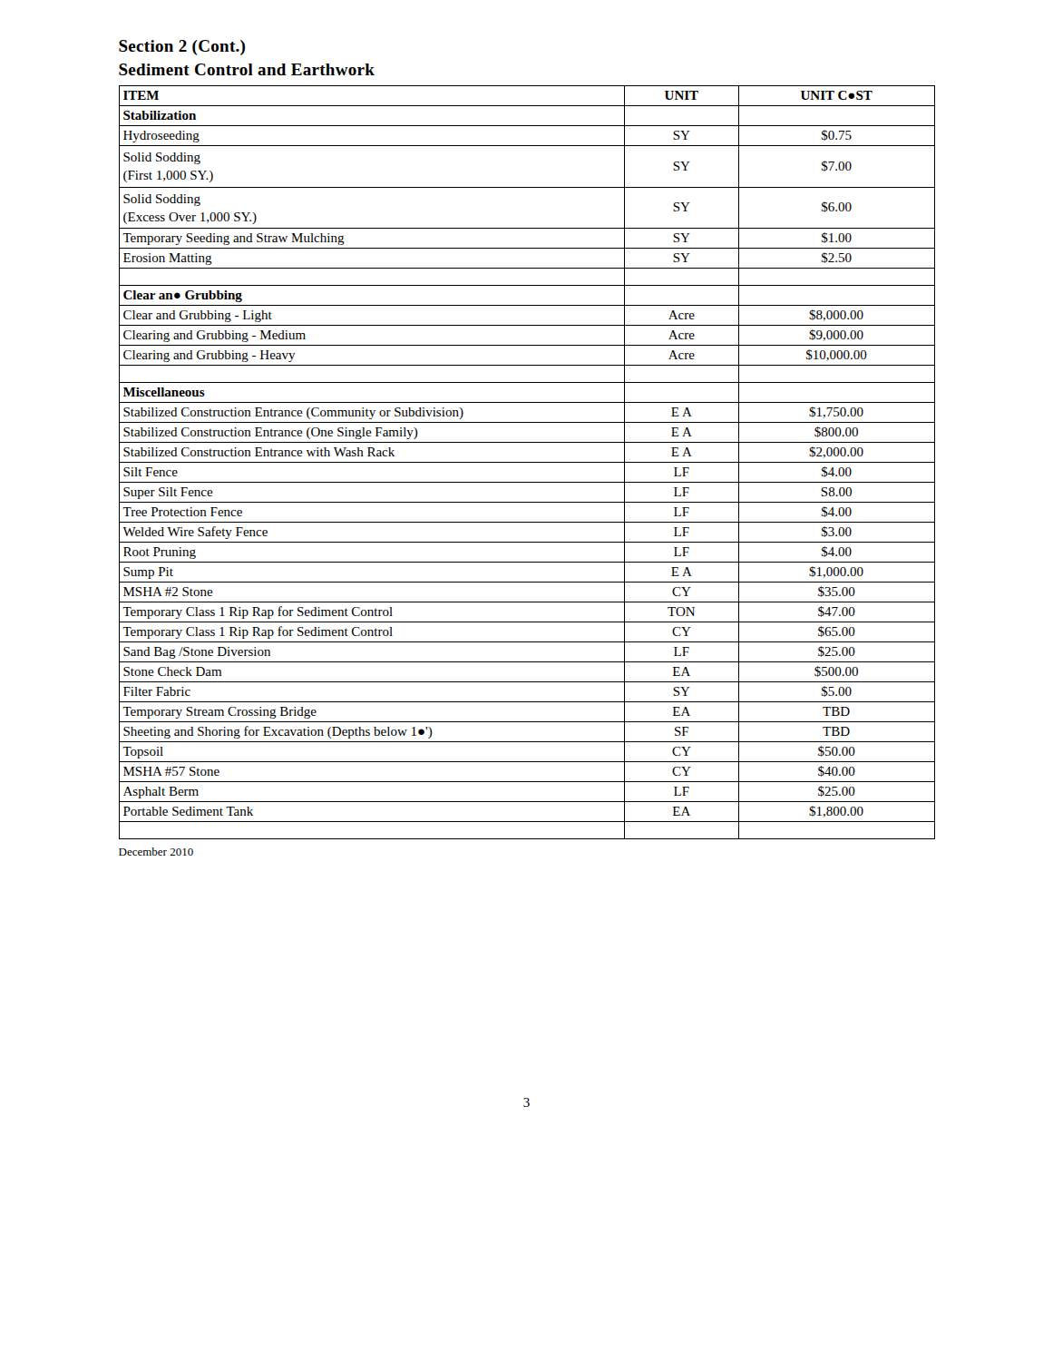Section 2 (Cont.)
Sediment Control and Earthwork
| ITEM | UNIT | UNIT C●ST |
| --- | --- | --- |
| Stabilization | | |
| Hydroseeding | SY | $0.75 |
| Solid Sodding (First 1,000 SY.) | SY | $7.00 |
| Solid Sodding (Excess Over 1,000 SY.) | SY | $6.00 |
| Temporary Seeding and Straw Mulching | SY | $1.00 |
| Erosion Matting | SY | $2.50 |
| Clear an● Grubbing | | |
| Clear and Grubbing - Light | Acre | $8,000.00 |
| Clearing and Grubbing - Medium | Acre | $9,000.00 |
| Clearing and Grubbing - Heavy | Acre | $10,000.00 |
| Miscellaneous | | |
| Stabilized Construction Entrance (Community or Subdivision) | E A | $1,750.00 |
| Stabilized Construction Entrance (One Single Family) | E A | $800.00 |
| Stabilized Construction Entrance with Wash Rack | E A | $2,000.00 |
| Silt Fence | LF | $4.00 |
| Super Silt Fence | LF | S8.00 |
| Tree Protection Fence | LF | $4.00 |
| Welded Wire Safety Fence | LF | $3.00 |
| Root Pruning | LF | $4.00 |
| Sump Pit | E A | $1,000.00 |
| MSHA #2 Stone | CY | $35.00 |
| Temporary Class 1 Rip Rap for Sediment Control | TON | $47.00 |
| Temporary Class 1 Rip Rap for Sediment Control | CY | $65.00 |
| Sand Bag /Stone Diversion | LF | $25.00 |
| Stone Check Dam | EA | $500.00 |
| Filter Fabric | SY | $5.00 |
| Temporary Stream Crossing Bridge | EA | TBD |
| Sheeting and Shoring for Excavation (Depths below 1●') | SF | TBD |
| Topsoil | CY | $50.00 |
| MSHA #57 Stone | CY | $40.00 |
| Asphalt Berm | LF | $25.00 |
| Portable Sediment Tank | EA | $1,800.00 |
December 2010
3